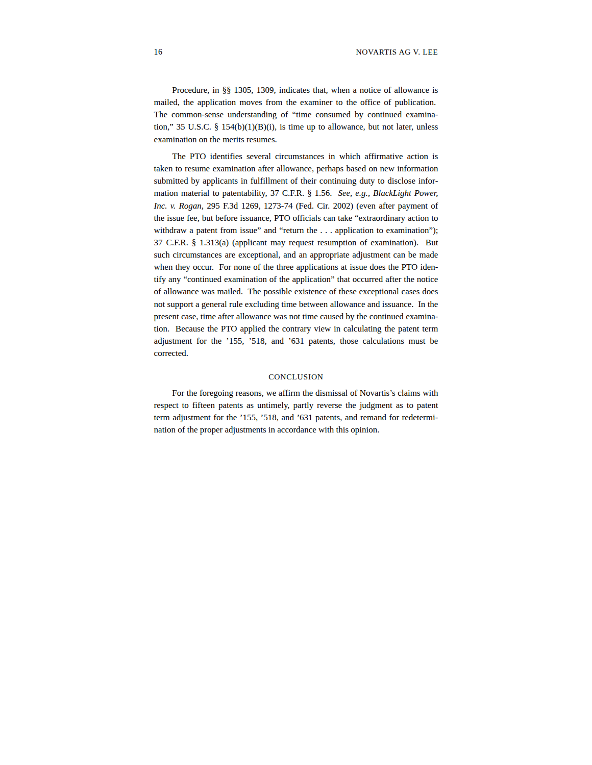16 Novartis AG v. Lee
Procedure, in §§ 1305, 1309, indicates that, when a notice of allowance is mailed, the application moves from the examiner to the office of publication. The common-sense understanding of “time consumed by continued examination,” 35 U.S.C. § 154(b)(1)(B)(i), is time up to allowance, but not later, unless examination on the merits resumes.
The PTO identifies several circumstances in which affirmative action is taken to resume examination after allowance, perhaps based on new information submitted by applicants in fulfillment of their continuing duty to disclose information material to patentability, 37 C.F.R. § 1.56. See, e.g., BlackLight Power, Inc. v. Rogan, 295 F.3d 1269, 1273-74 (Fed. Cir. 2002) (even after payment of the issue fee, but before issuance, PTO officials can take “extraordinary action to withdraw a patent from issue” and “return the . . . application to examination”); 37 C.F.R. § 1.313(a) (applicant may request resumption of examination). But such circumstances are exceptional, and an appropriate adjustment can be made when they occur. For none of the three applications at issue does the PTO identify any “continued examination of the application” that occurred after the notice of allowance was mailed. The possible existence of these exceptional cases does not support a general rule excluding time between allowance and issuance. In the present case, time after allowance was not time caused by the continued examination. Because the PTO applied the contrary view in calculating the patent term adjustment for the ’155, ’518, and ’631 patents, those calculations must be corrected.
Conclusion
For the foregoing reasons, we affirm the dismissal of Novartis’s claims with respect to fifteen patents as untimely, partly reverse the judgment as to patent term adjustment for the ’155, ’518, and ’631 patents, and remand for redetermination of the proper adjustments in accordance with this opinion.